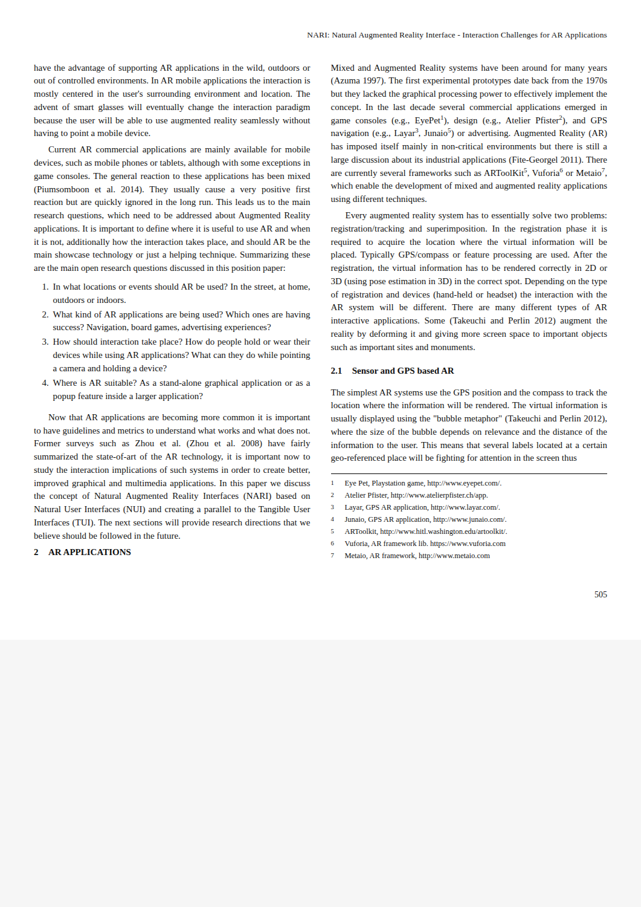NARI: Natural Augmented Reality Interface - Interaction Challenges for AR Applications
have the advantage of supporting AR applications in the wild, outdoors or out of controlled environments. In AR mobile applications the interaction is mostly centered in the user's surrounding environment and location. The advent of smart glasses will eventually change the interaction paradigm because the user will be able to use augmented reality seamlessly without having to point a mobile device.
Current AR commercial applications are mainly available for mobile devices, such as mobile phones or tablets, although with some exceptions in game consoles. The general reaction to these applications has been mixed (Piumsomboon et al. 2014). They usually cause a very positive first reaction but are quickly ignored in the long run. This leads us to the main research questions, which need to be addressed about Augmented Reality applications. It is important to define where it is useful to use AR and when it is not, additionally how the interaction takes place, and should AR be the main showcase technology or just a helping technique. Summarizing these are the main open research questions discussed in this position paper:
In what locations or events should AR be used? In the street, at home, outdoors or indoors.
What kind of AR applications are being used? Which ones are having success? Navigation, board games, advertising experiences?
How should interaction take place? How do people hold or wear their devices while using AR applications? What can they do while pointing a camera and holding a device?
Where is AR suitable? As a stand-alone graphical application or as a popup feature inside a larger application?
Now that AR applications are becoming more common it is important to have guidelines and metrics to understand what works and what does not. Former surveys such as Zhou et al. (Zhou et al. 2008) have fairly summarized the state-of-art of the AR technology, it is important now to study the interaction implications of such systems in order to create better, improved graphical and multimedia applications. In this paper we discuss the concept of Natural Augmented Reality Interfaces (NARI) based on Natural User Interfaces (NUI) and creating a parallel to the Tangible User Interfaces (TUI). The next sections will provide research directions that we believe should be followed in the future.
2 AR APPLICATIONS
Mixed and Augmented Reality systems have been around for many years (Azuma 1997). The first experimental prototypes date back from the 1970s but they lacked the graphical processing power to effectively implement the concept. In the last decade several commercial applications emerged in game consoles (e.g., EyePet1), design (e.g., Atelier Pfister2), and GPS navigation (e.g., Layar3, Junaio5) or advertising. Augmented Reality (AR) has imposed itself mainly in non-critical environments but there is still a large discussion about its industrial applications (Fite-Georgel 2011). There are currently several frameworks such as ARToolKit5, Vuforia6 or Metaio7, which enable the development of mixed and augmented reality applications using different techniques.
Every augmented reality system has to essentially solve two problems: registration/tracking and superimposition. In the registration phase it is required to acquire the location where the virtual information will be placed. Typically GPS/compass or feature processing are used. After the registration, the virtual information has to be rendered correctly in 2D or 3D (using pose estimation in 3D) in the correct spot. Depending on the type of registration and devices (hand-held or headset) the interaction with the AR system will be different. There are many different types of AR interactive applications. Some (Takeuchi and Perlin 2012) augment the reality by deforming it and giving more screen space to important objects such as important sites and monuments.
2.1 Sensor and GPS based AR
The simplest AR systems use the GPS position and the compass to track the location where the information will be rendered. The virtual information is usually displayed using the "bubble metaphor" (Takeuchi and Perlin 2012), where the size of the bubble depends on relevance and the distance of the information to the user. This means that several labels located at a certain geo-referenced place will be fighting for attention in the screen thus
1 Eye Pet, Playstation game, http://www.eyepet.com/.
2 Atelier Pfister, http://www.atelierpfister.ch/app.
3 Layar, GPS AR application, http://www.layar.com/.
4 Junaio, GPS AR application, http://www.junaio.com/.
5 ARToolkit, http://www.hitl.washington.edu/artoolkit/.
6 Vuforia, AR framework lib. https://www.vuforia.com
7 Metaio, AR framework, http://www.metaio.com
505